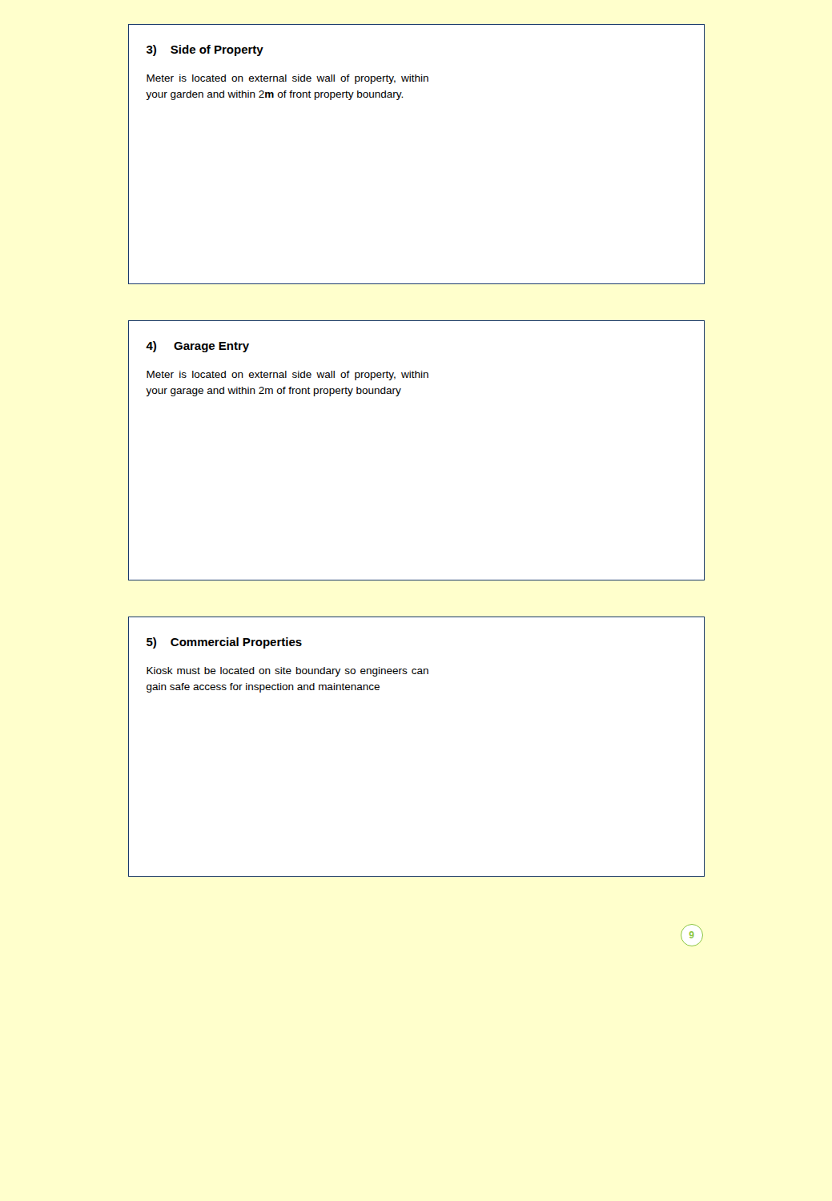3) Side of Property
Meter is located on external side wall of property, within your garden and within 2m of front property boundary.
4) Garage Entry
Meter is located on external side wall of property, within your garage and within 2m of front property boundary
5) Commercial Properties
Kiosk must be located on site boundary so engineers can gain safe access for inspection and maintenance
9